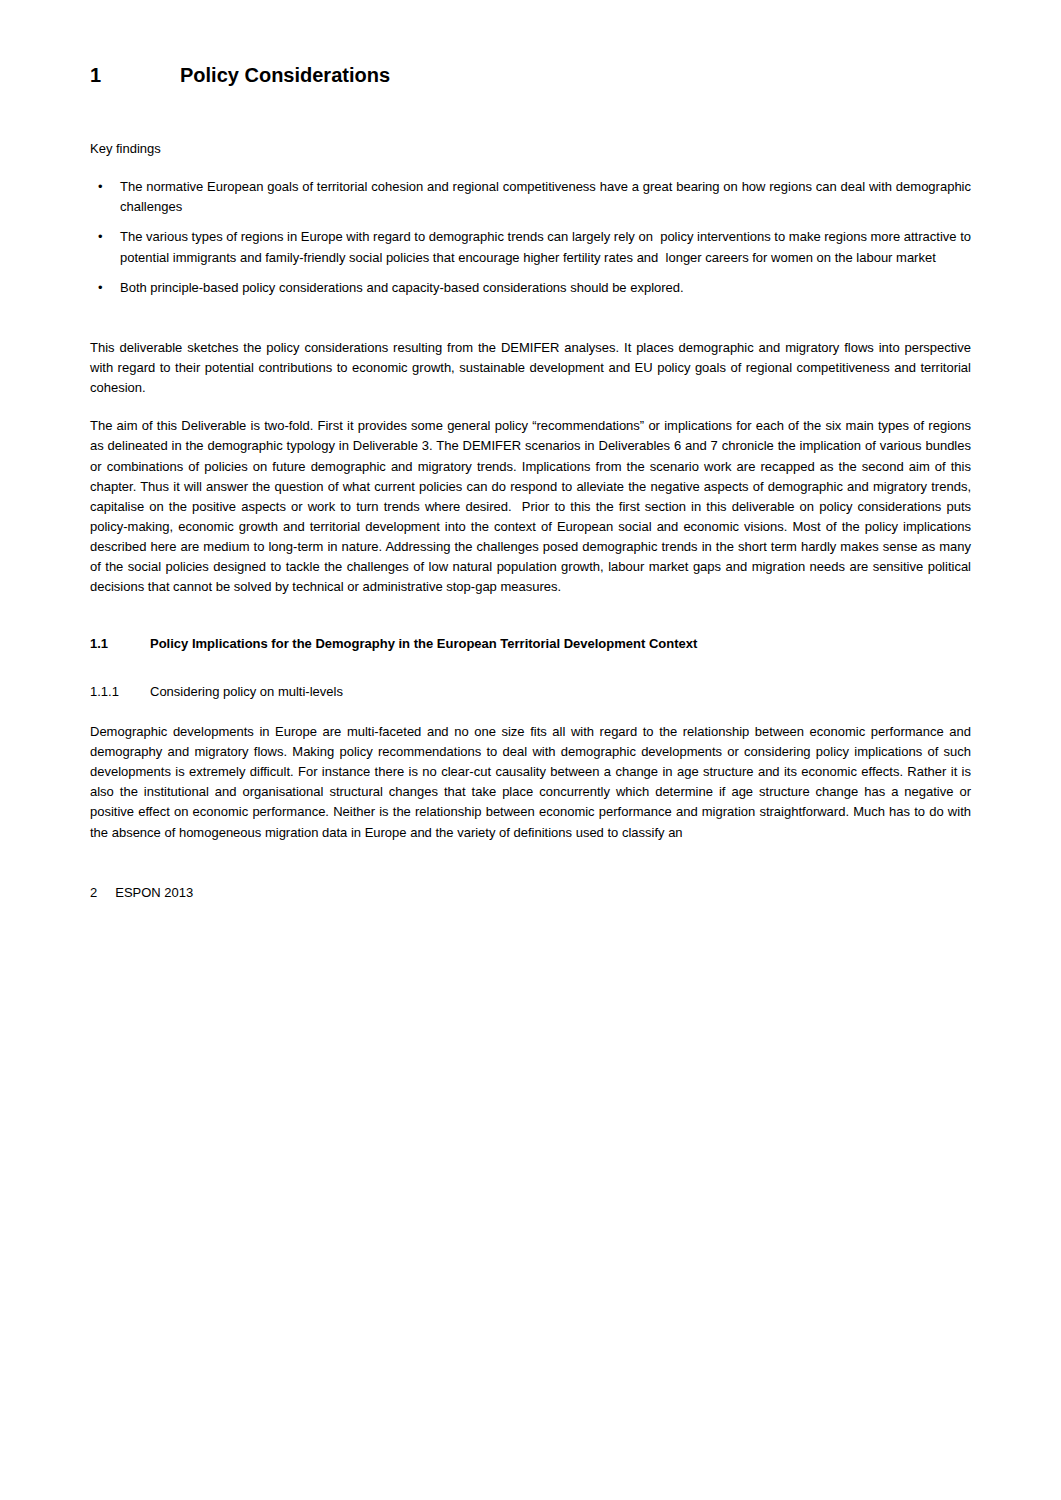1 Policy Considerations
Key findings
The normative European goals of territorial cohesion and regional competitiveness have a great bearing on how regions can deal with demographic challenges
The various types of regions in Europe with regard to demographic trends can largely rely on policy interventions to make regions more attractive to potential immigrants and family-friendly social policies that encourage higher fertility rates and longer careers for women on the labour market
Both principle-based policy considerations and capacity-based considerations should be explored.
This deliverable sketches the policy considerations resulting from the DEMIFER analyses. It places demographic and migratory flows into perspective with regard to their potential contributions to economic growth, sustainable development and EU policy goals of regional competitiveness and territorial cohesion.
The aim of this Deliverable is two-fold. First it provides some general policy “recommendations” or implications for each of the six main types of regions as delineated in the demographic typology in Deliverable 3. The DEMIFER scenarios in Deliverables 6 and 7 chronicle the implication of various bundles or combinations of policies on future demographic and migratory trends. Implications from the scenario work are recapped as the second aim of this chapter. Thus it will answer the question of what current policies can do respond to alleviate the negative aspects of demographic and migratory trends, capitalise on the positive aspects or work to turn trends where desired. Prior to this the first section in this deliverable on policy considerations puts policy-making, economic growth and territorial development into the context of European social and economic visions. Most of the policy implications described here are medium to long-term in nature. Addressing the challenges posed demographic trends in the short term hardly makes sense as many of the social policies designed to tackle the challenges of low natural population growth, labour market gaps and migration needs are sensitive political decisions that cannot be solved by technical or administrative stop-gap measures.
1.1 Policy Implications for the Demography in the European Territorial Development Context
1.1.1 Considering policy on multi-levels
Demographic developments in Europe are multi-faceted and no one size fits all with regard to the relationship between economic performance and demography and migratory flows. Making policy recommendations to deal with demographic developments or considering policy implications of such developments is extremely difficult. For instance there is no clear-cut causality between a change in age structure and its economic effects. Rather it is also the institutional and organisational structural changes that take place concurrently which determine if age structure change has a negative or positive effect on economic performance. Neither is the relationship between economic performance and migration straightforward. Much has to do with the absence of homogeneous migration data in Europe and the variety of definitions used to classify an
2 ESPON 2013